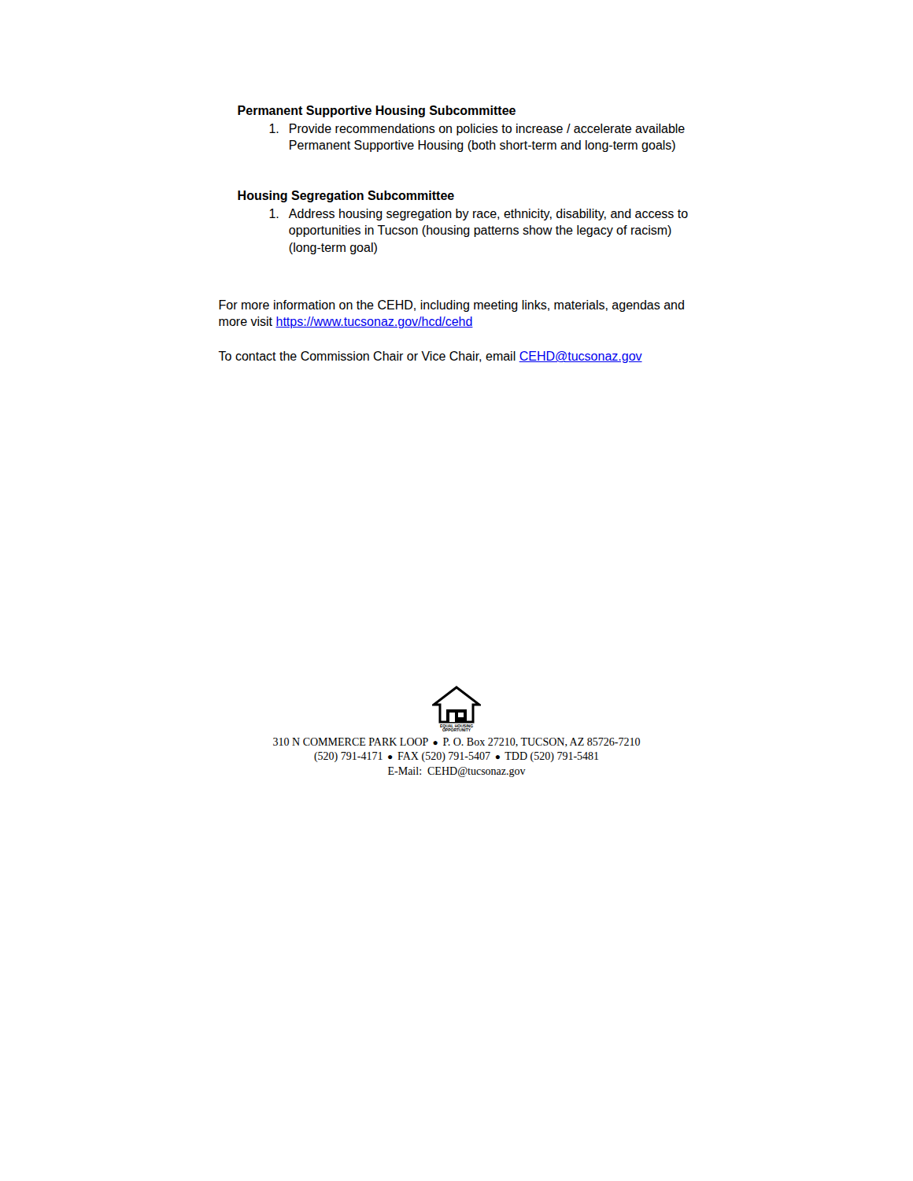Permanent Supportive Housing Subcommittee
Provide recommendations on policies to increase / accelerate available Permanent Supportive Housing (both short-term and long-term goals)
Housing Segregation Subcommittee
Address housing segregation by race, ethnicity, disability, and access to opportunities in Tucson (housing patterns show the legacy of racism) (long-term goal)
For more information on the CEHD, including meeting links, materials, agendas and more visit https://www.tucsonaz.gov/hcd/cehd
To contact the Commission Chair or Vice Chair, email CEHD@tucsonaz.gov
EQUAL HOUSING OPPORTUNITY
310 N COMMERCE PARK LOOP ● P. O. Box 27210, TUCSON, AZ 85726-7210
(520) 791-4171 ● FAX (520) 791-5407 ● TDD (520) 791-5481
E-Mail: CEHD@tucsonaz.gov